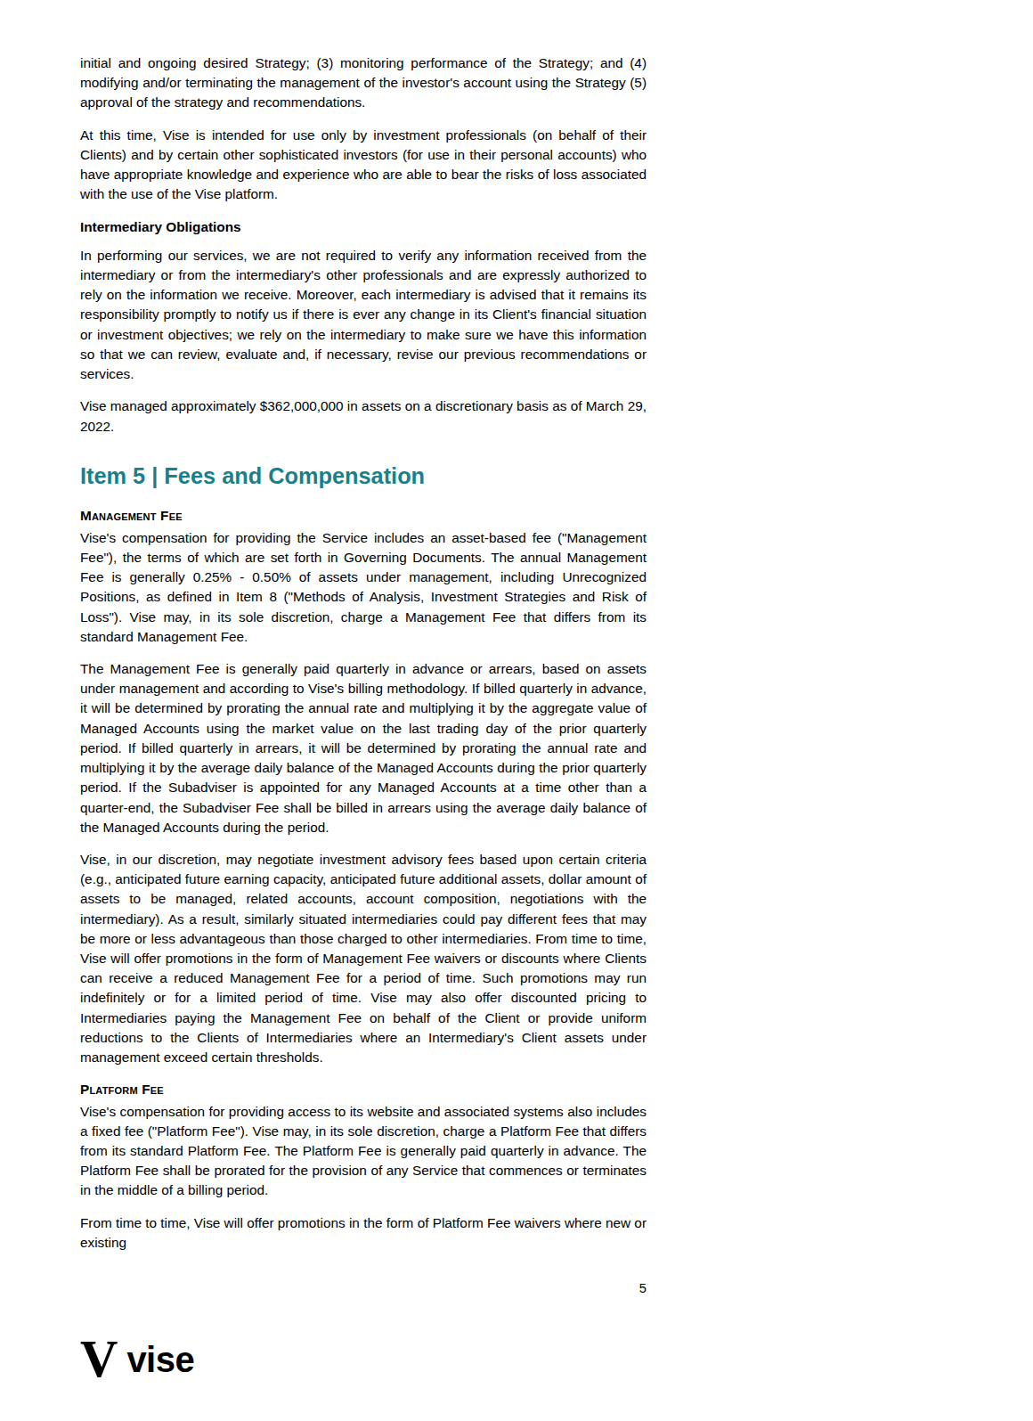initial and ongoing desired Strategy; (3) monitoring performance of the Strategy; and (4) modifying and/or terminating the management of the investor's account using the Strategy (5) approval of the strategy and recommendations.
At this time, Vise is intended for use only by investment professionals (on behalf of their Clients) and by certain other sophisticated investors (for use in their personal accounts) who have appropriate knowledge and experience who are able to bear the risks of loss associated with the use of the Vise platform.
Intermediary Obligations
In performing our services, we are not required to verify any information received from the intermediary or from the intermediary's other professionals and are expressly authorized to rely on the information we receive. Moreover, each intermediary is advised that it remains its responsibility promptly to notify us if there is ever any change in its Client's financial situation or investment objectives; we rely on the intermediary to make sure we have this information so that we can review, evaluate and, if necessary, revise our previous recommendations or services.
Vise managed approximately $362,000,000 in assets on a discretionary basis as of March 29, 2022.
Item 5 | Fees and Compensation
Management Fee
Vise's compensation for providing the Service includes an asset-based fee ("Management Fee"), the terms of which are set forth in Governing Documents. The annual Management Fee is generally 0.25% - 0.50% of assets under management, including Unrecognized Positions, as defined in Item 8 ("Methods of Analysis, Investment Strategies and Risk of Loss"). Vise may, in its sole discretion, charge a Management Fee that differs from its standard Management Fee.
The Management Fee is generally paid quarterly in advance or arrears, based on assets under management and according to Vise's billing methodology. If billed quarterly in advance, it will be determined by prorating the annual rate and multiplying it by the aggregate value of Managed Accounts using the market value on the last trading day of the prior quarterly period. If billed quarterly in arrears, it will be determined by prorating the annual rate and multiplying it by the average daily balance of the Managed Accounts during the prior quarterly period. If the Subadviser is appointed for any Managed Accounts at a time other than a quarter-end, the Subadviser Fee shall be billed in arrears using the average daily balance of the Managed Accounts during the period.
Vise, in our discretion, may negotiate investment advisory fees based upon certain criteria (e.g., anticipated future earning capacity, anticipated future additional assets, dollar amount of assets to be managed, related accounts, account composition, negotiations with the intermediary). As a result, similarly situated intermediaries could pay different fees that may be more or less advantageous than those charged to other intermediaries. From time to time, Vise will offer promotions in the form of Management Fee waivers or discounts where Clients can receive a reduced Management Fee for a period of time. Such promotions may run indefinitely or for a limited period of time. Vise may also offer discounted pricing to Intermediaries paying the Management Fee on behalf of the Client or provide uniform reductions to the Clients of Intermediaries where an Intermediary's Client assets under management exceed certain thresholds.
Platform Fee
Vise's compensation for providing access to its website and associated systems also includes a fixed fee ("Platform Fee"). Vise may, in its sole discretion, charge a Platform Fee that differs from its standard Platform Fee. The Platform Fee is generally paid quarterly in advance. The Platform Fee shall be prorated for the provision of any Service that commences or terminates in the middle of a billing period.
From time to time, Vise will offer promotions in the form of Platform Fee waivers where new or existing
5
V vise